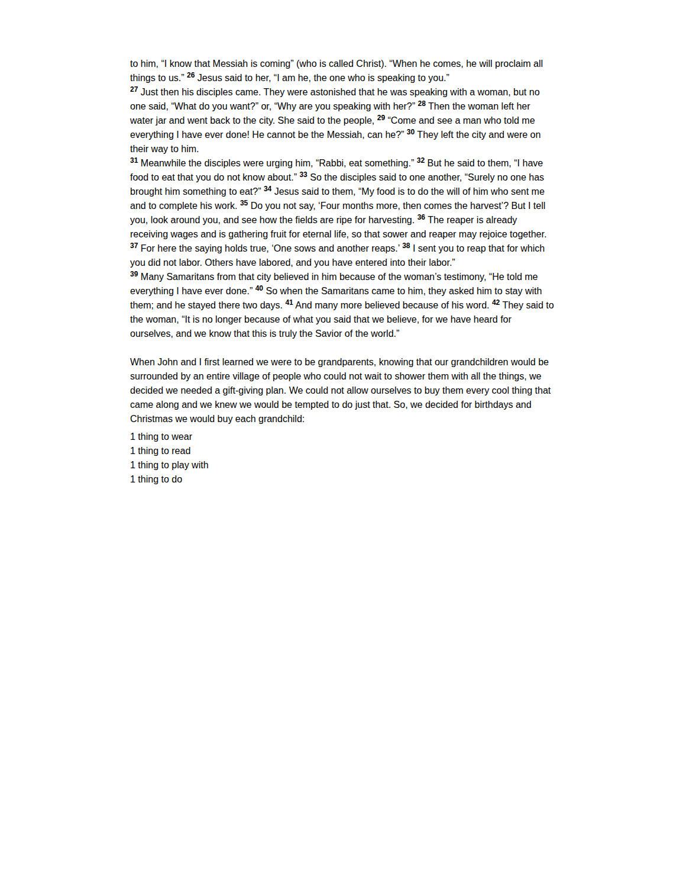to him, “I know that Messiah is coming” (who is called Christ). “When he comes, he will proclaim all things to us.” 26 Jesus said to her, “I am he, the one who is speaking to you.”
27 Just then his disciples came. They were astonished that he was speaking with a woman, but no one said, “What do you want?” or, “Why are you speaking with her?” 28 Then the woman left her water jar and went back to the city. She said to the people, 29 “Come and see a man who told me everything I have ever done! He cannot be the Messiah, can he?” 30 They left the city and were on their way to him.
31 Meanwhile the disciples were urging him, “Rabbi, eat something.” 32 But he said to them, “I have food to eat that you do not know about.” 33 So the disciples said to one another, “Surely no one has brought him something to eat?” 34 Jesus said to them, “My food is to do the will of him who sent me and to complete his work. 35 Do you not say, ‘Four months more, then comes the harvest’? But I tell you, look around you, and see how the fields are ripe for harvesting. 36 The reaper is already receiving wages and is gathering fruit for eternal life, so that sower and reaper may rejoice together. 37 For here the saying holds true, ‘One sows and another reaps.’ 38 I sent you to reap that for which you did not labor. Others have labored, and you have entered into their labor.”
39 Many Samaritans from that city believed in him because of the woman’s testimony, “He told me everything I have ever done.” 40 So when the Samaritans came to him, they asked him to stay with them; and he stayed there two days. 41 And many more believed because of his word. 42 They said to the woman, “It is no longer because of what you said that we believe, for we have heard for ourselves, and we know that this is truly the Savior of the world.”
When John and I first learned we were to be grandparents, knowing that our grandchildren would be surrounded by an entire village of people who could not wait to shower them with all the things, we decided we needed a gift-giving plan. We could not allow ourselves to buy them every cool thing that came along and we knew we would be tempted to do just that. So, we decided for birthdays and Christmas we would buy each grandchild:
1 thing to wear
1 thing to read
1 thing to play with
1 thing to do